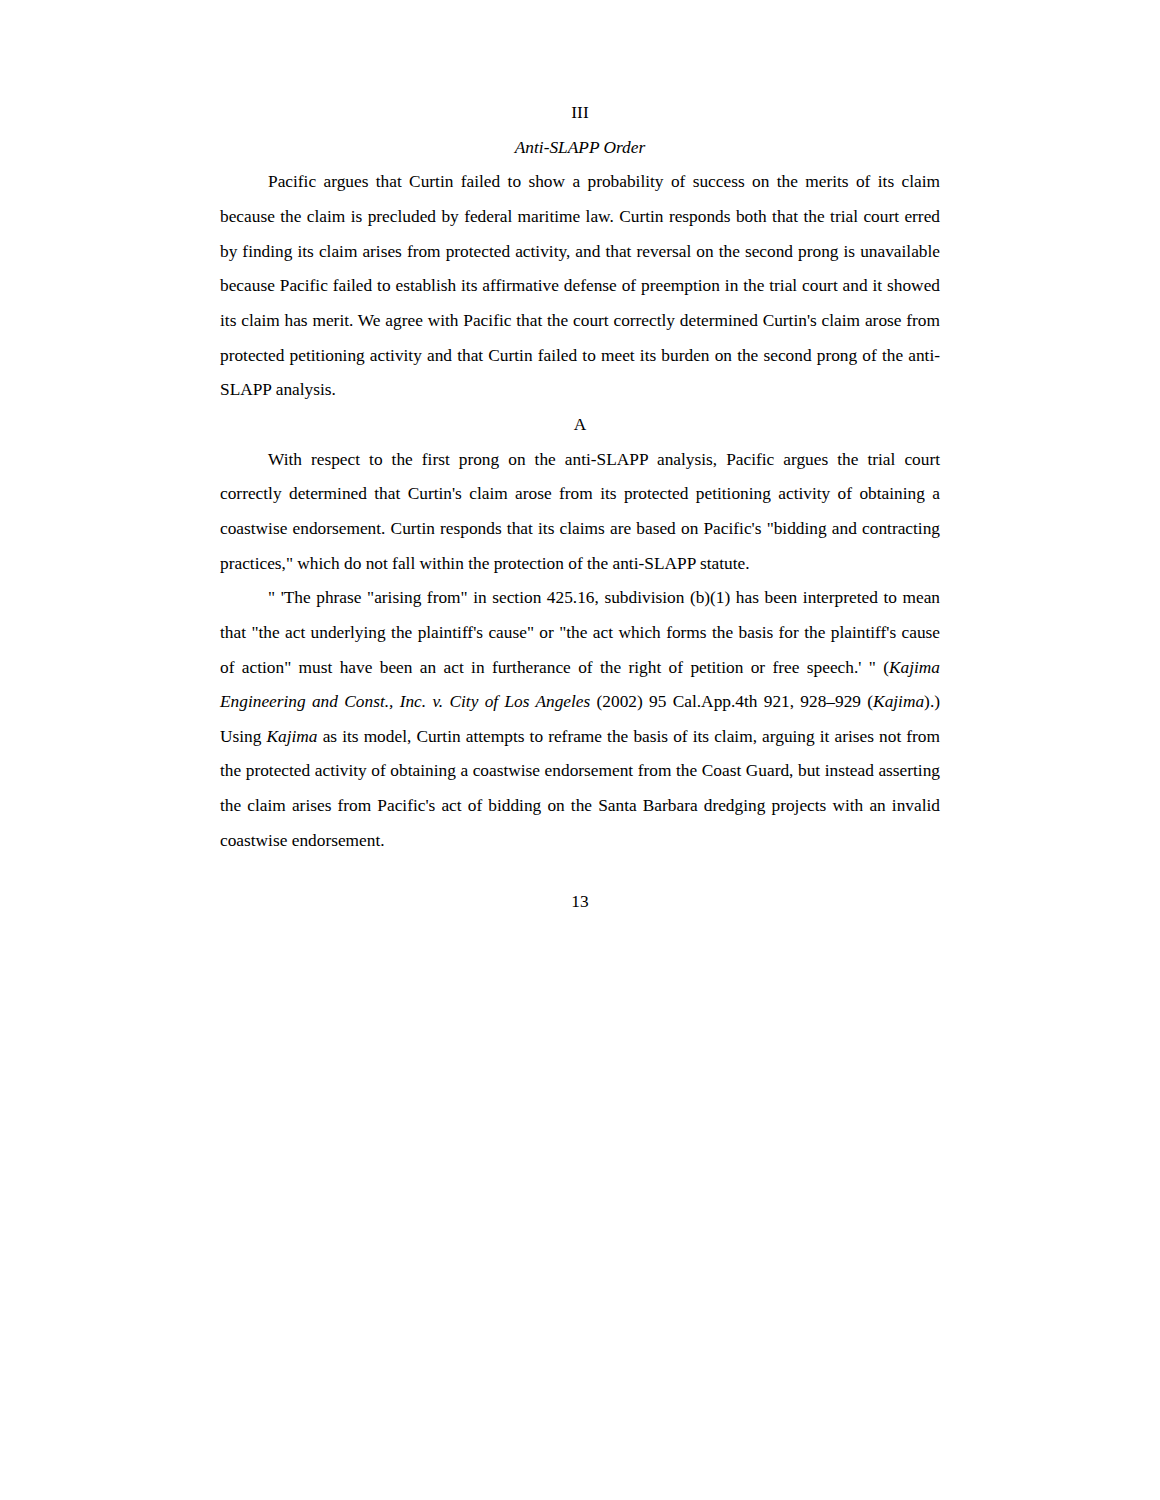III
Anti-SLAPP Order
Pacific argues that Curtin failed to show a probability of success on the merits of its claim because the claim is precluded by federal maritime law. Curtin responds both that the trial court erred by finding its claim arises from protected activity, and that reversal on the second prong is unavailable because Pacific failed to establish its affirmative defense of preemption in the trial court and it showed its claim has merit. We agree with Pacific that the court correctly determined Curtin's claim arose from protected petitioning activity and that Curtin failed to meet its burden on the second prong of the anti-SLAPP analysis.
A
With respect to the first prong on the anti-SLAPP analysis, Pacific argues the trial court correctly determined that Curtin's claim arose from its protected petitioning activity of obtaining a coastwise endorsement. Curtin responds that its claims are based on Pacific's "bidding and contracting practices," which do not fall within the protection of the anti-SLAPP statute.
" 'The phrase "arising from" in section 425.16, subdivision (b)(1) has been interpreted to mean that "the act underlying the plaintiff's cause" or "the act which forms the basis for the plaintiff's cause of action" must have been an act in furtherance of the right of petition or free speech.' " (Kajima Engineering and Const., Inc. v. City of Los Angeles (2002) 95 Cal.App.4th 921, 928–929 (Kajima).) Using Kajima as its model, Curtin attempts to reframe the basis of its claim, arguing it arises not from the protected activity of obtaining a coastwise endorsement from the Coast Guard, but instead asserting the claim arises from Pacific's act of bidding on the Santa Barbara dredging projects with an invalid coastwise endorsement.
13